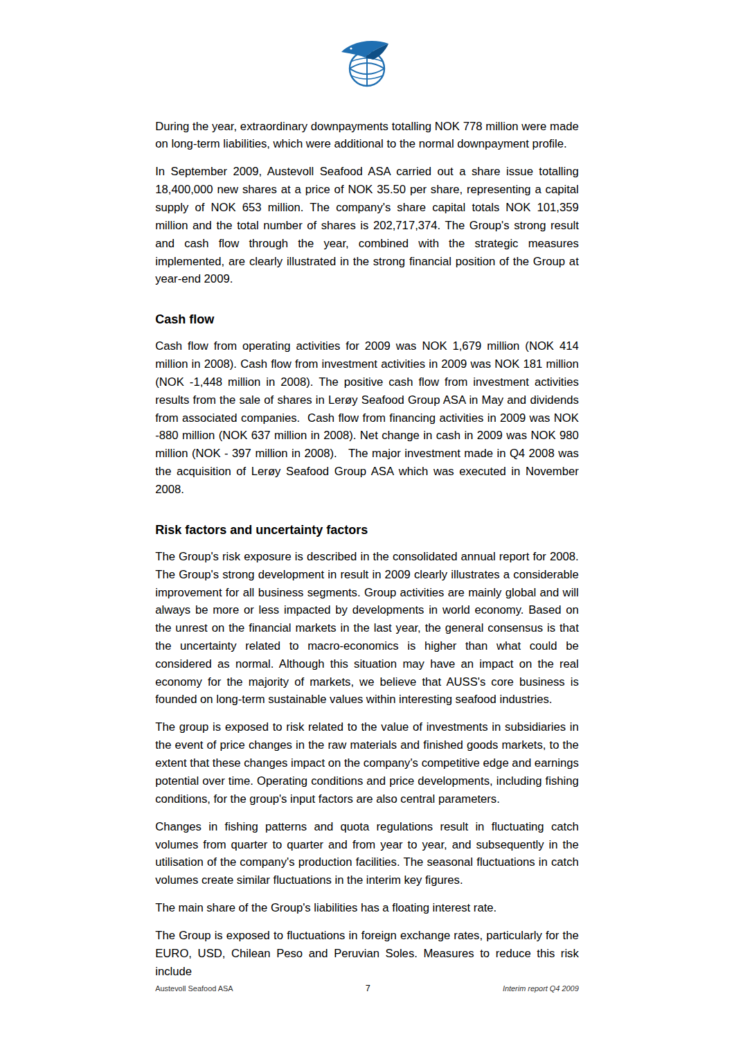During the year, extraordinary downpayments totalling NOK 778 million were made on long-term liabilities, which were additional to the normal downpayment profile.
In September 2009, Austevoll Seafood ASA carried out a share issue totalling 18,400,000 new shares at a price of NOK 35.50 per share, representing a capital supply of NOK 653 million. The company's share capital totals NOK 101,359 million and the total number of shares is 202,717,374. The Group's strong result and cash flow through the year, combined with the strategic measures implemented, are clearly illustrated in the strong financial position of the Group at year-end 2009.
Cash flow
Cash flow from operating activities for 2009 was NOK 1,679 million (NOK 414 million in 2008). Cash flow from investment activities in 2009 was NOK 181 million (NOK -1,448 million in 2008). The positive cash flow from investment activities results from the sale of shares in Lerøy Seafood Group ASA in May and dividends from associated companies. Cash flow from financing activities in 2009 was NOK -880 million (NOK 637 million in 2008). Net change in cash in 2009 was NOK 980 million (NOK - 397 million in 2008). The major investment made in Q4 2008 was the acquisition of Lerøy Seafood Group ASA which was executed in November 2008.
Risk factors and uncertainty factors
The Group's risk exposure is described in the consolidated annual report for 2008. The Group's strong development in result in 2009 clearly illustrates a considerable improvement for all business segments. Group activities are mainly global and will always be more or less impacted by developments in world economy. Based on the unrest on the financial markets in the last year, the general consensus is that the uncertainty related to macro-economics is higher than what could be considered as normal. Although this situation may have an impact on the real economy for the majority of markets, we believe that AUSS's core business is founded on long-term sustainable values within interesting seafood industries.
The group is exposed to risk related to the value of investments in subsidiaries in the event of price changes in the raw materials and finished goods markets, to the extent that these changes impact on the company's competitive edge and earnings potential over time. Operating conditions and price developments, including fishing conditions, for the group's input factors are also central parameters.
Changes in fishing patterns and quota regulations result in fluctuating catch volumes from quarter to quarter and from year to year, and subsequently in the utilisation of the company's production facilities. The seasonal fluctuations in catch volumes create similar fluctuations in the interim key figures.
The main share of the Group's liabilities has a floating interest rate.
The Group is exposed to fluctuations in foreign exchange rates, particularly for the EURO, USD, Chilean Peso and Peruvian Soles. Measures to reduce this risk include
Austevoll Seafood ASA
7
Interim report Q4 2009